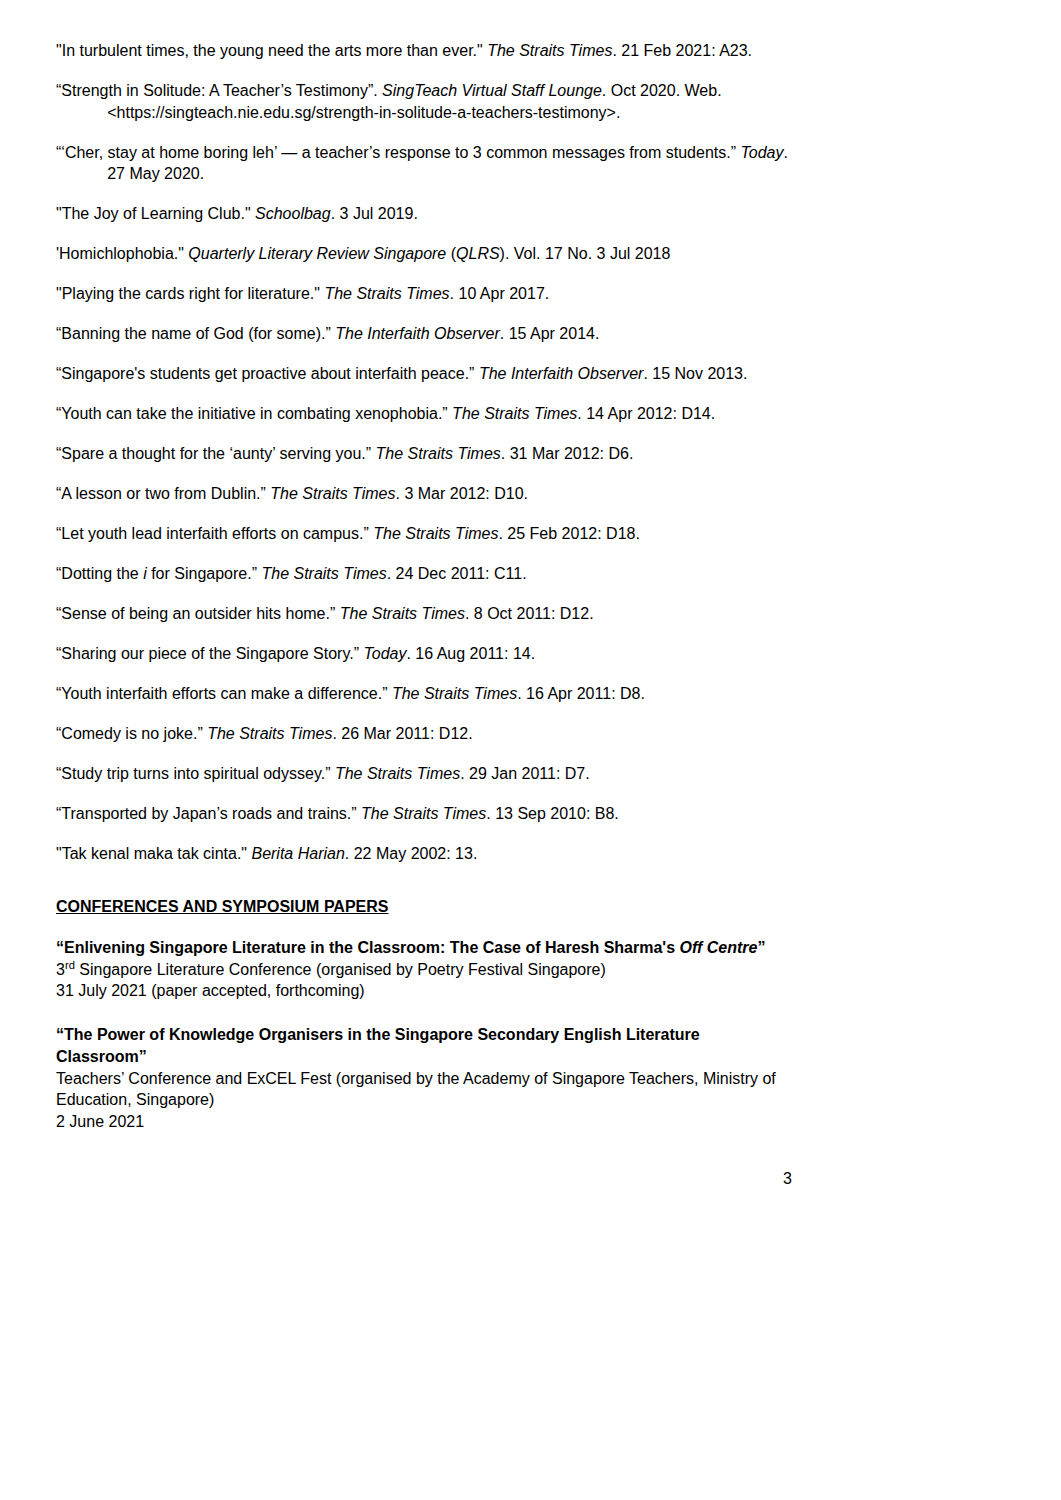"In turbulent times, the young need the arts more than ever." The Straits Times. 21 Feb 2021: A23.
“Strength in Solitude: A Teacher’s Testimony”. SingTeach Virtual Staff Lounge. Oct 2020. Web. <https://singteach.nie.edu.sg/strength-in-solitude-a-teachers-testimony>.
“‘Cher, stay at home boring leh’ — a teacher’s response to 3 common messages from students.” Today. 27 May 2020.
"The Joy of Learning Club." Schoolbag. 3 Jul 2019.
'Homichlophobia." Quarterly Literary Review Singapore (QLRS). Vol. 17 No. 3 Jul 2018
"Playing the cards right for literature." The Straits Times. 10 Apr 2017.
“Banning the name of God (for some).” The Interfaith Observer. 15 Apr 2014.
“Singapore's students get proactive about interfaith peace.” The Interfaith Observer. 15 Nov 2013.
“Youth can take the initiative in combating xenophobia.” The Straits Times. 14 Apr 2012: D14.
“Spare a thought for the ‘aunty’ serving you.” The Straits Times. 31 Mar 2012: D6.
“A lesson or two from Dublin.” The Straits Times. 3 Mar 2012: D10.
“Let youth lead interfaith efforts on campus.” The Straits Times. 25 Feb 2012: D18.
“Dotting the i for Singapore.” The Straits Times. 24 Dec 2011: C11.
“Sense of being an outsider hits home.” The Straits Times. 8 Oct 2011: D12.
“Sharing our piece of the Singapore Story.” Today. 16 Aug 2011: 14.
“Youth interfaith efforts can make a difference.” The Straits Times. 16 Apr 2011: D8.
“Comedy is no joke.” The Straits Times. 26 Mar 2011: D12.
“Study trip turns into spiritual odyssey.” The Straits Times. 29 Jan 2011: D7.
“Transported by Japan’s roads and trains.” The Straits Times. 13 Sep 2010: B8.
"Tak kenal maka tak cinta." Berita Harian. 22 May 2002: 13.
CONFERENCES AND SYMPOSIUM PAPERS
“Enlivening Singapore Literature in the Classroom: The Case of Haresh Sharma's Off Centre” 3rd Singapore Literature Conference (organised by Poetry Festival Singapore) 31 July 2021 (paper accepted, forthcoming)
“The Power of Knowledge Organisers in the Singapore Secondary English Literature Classroom” Teachers’ Conference and ExCEL Fest (organised by the Academy of Singapore Teachers, Ministry of Education, Singapore) 2 June 2021
3